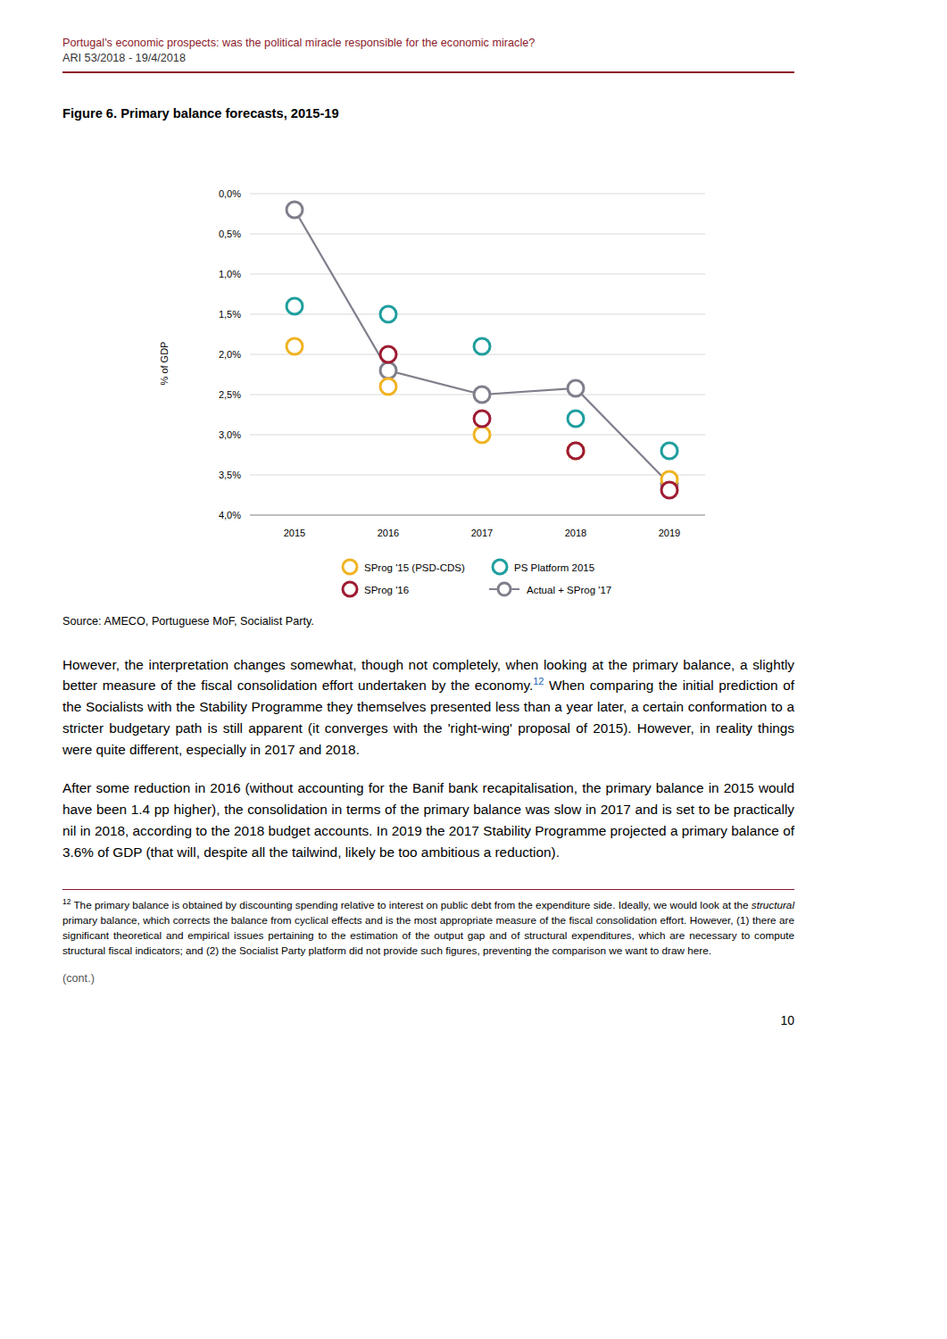Portugal's economic prospects: was the political miracle responsible for the economic miracle?
ARI 53/2018 - 19/4/2018
Figure 6. Primary balance forecasts, 2015-19
% of GDP 0,0% 0,5% 1,0% 1,5% 2,0% 2,5% 3,0% 3,5% 4,0% 2015 2016 2017 2018 2019 SProg '15 (PSD-CDS) PS Platform 2015 SProg '16 Actual + SProg '17
Source: AMECO, Portuguese MoF, Socialist Party.
However, the interpretation changes somewhat, though not completely, when looking at the primary balance, a slightly better measure of the fiscal consolidation effort undertaken by the economy.12 When comparing the initial prediction of the Socialists with the Stability Programme they themselves presented less than a year later, a certain conformation to a stricter budgetary path is still apparent (it converges with the 'right-wing' proposal of 2015). However, in reality things were quite different, especially in 2017 and 2018.
After some reduction in 2016 (without accounting for the Banif bank recapitalisation, the primary balance in 2015 would have been 1.4 pp higher), the consolidation in terms of the primary balance was slow in 2017 and is set to be practically nil in 2018, according to the 2018 budget accounts. In 2019 the 2017 Stability Programme projected a primary balance of 3.6% of GDP (that will, despite all the tailwind, likely be too ambitious a reduction).
12 The primary balance is obtained by discounting spending relative to interest on public debt from the expenditure side. Ideally, we would look at the structural primary balance, which corrects the balance from cyclical effects and is the most appropriate measure of the fiscal consolidation effort. However, (1) there are significant theoretical and empirical issues pertaining to the estimation of the output gap and of structural expenditures, which are necessary to compute structural fiscal indicators; and (2) the Socialist Party platform did not provide such figures, preventing the comparison we want to draw here.
(cont.)
10